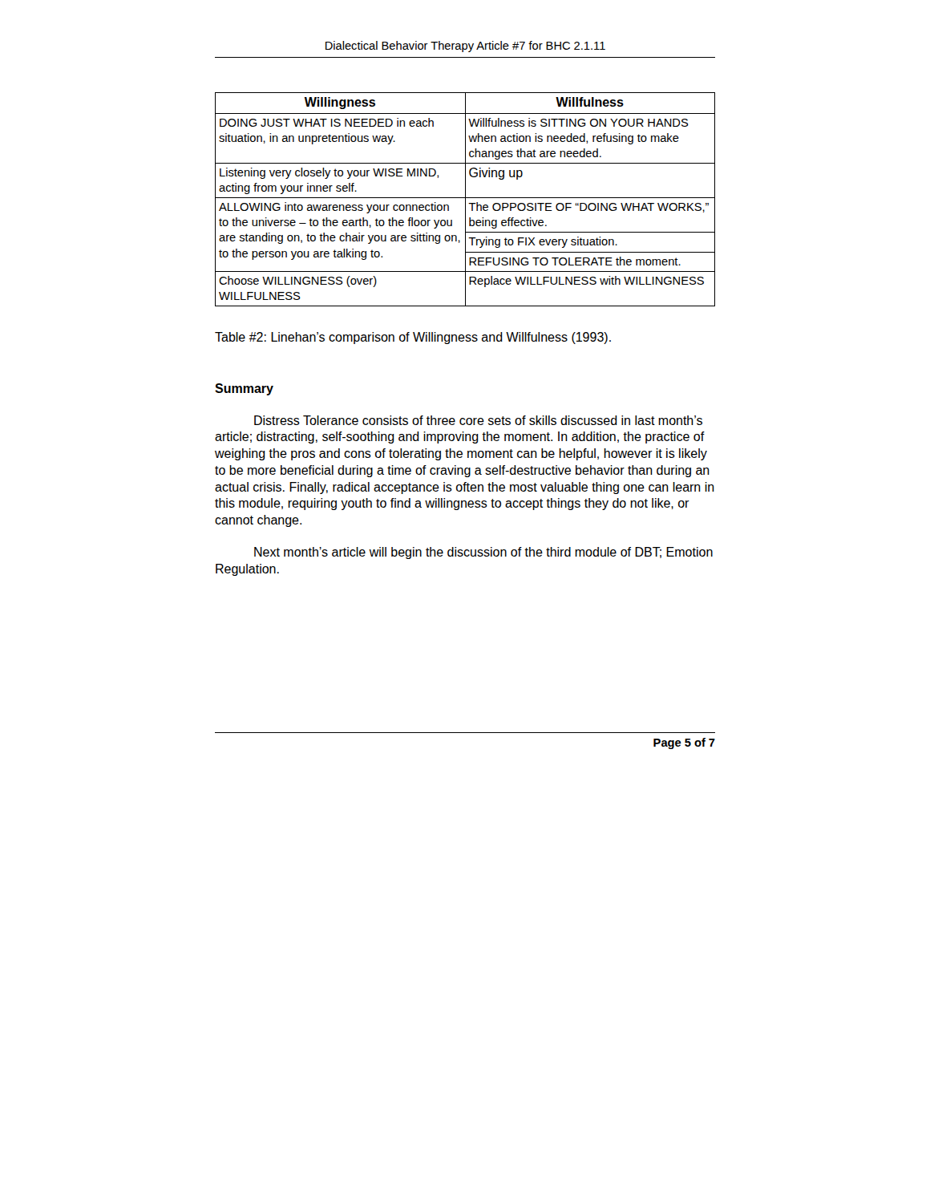Dialectical Behavior Therapy Article #7 for BHC 2.1.11
| Willingness | Willfulness |
| --- | --- |
| DOING JUST WHAT IS NEEDED in each situation, in an unpretentious way. | Willfulness is SITTING ON YOUR HANDS when action is needed, refusing to make changes that are needed. |
| Listening very closely to your WISE MIND, acting from your inner self. | Giving up |
| ALLOWING into awareness your connection to the universe – to the earth, to the floor you are standing on, to the chair you are sitting on, to the person you are talking to. | The OPPOSITE OF “DOING WHAT WORKS,” being effective. |
| Trying to FIX every situation. |
| REFUSING TO TOLERATE the moment. |
| Choose WILLINGNESS (over) WILLFULNESS | Replace WILLFULNESS with WILLINGNESS |
Table #2: Linehan’s comparison of Willingness and Willfulness (1993).
Summary
Distress Tolerance consists of three core sets of skills discussed in last month’s article; distracting, self-soothing and improving the moment. In addition, the practice of weighing the pros and cons of tolerating the moment can be helpful, however it is likely to be more beneficial during a time of craving a self-destructive behavior than during an actual crisis. Finally, radical acceptance is often the most valuable thing one can learn in this module, requiring youth to find a willingness to accept things they do not like, or cannot change.
Next month’s article will begin the discussion of the third module of DBT; Emotion Regulation.
Page 5 of 7